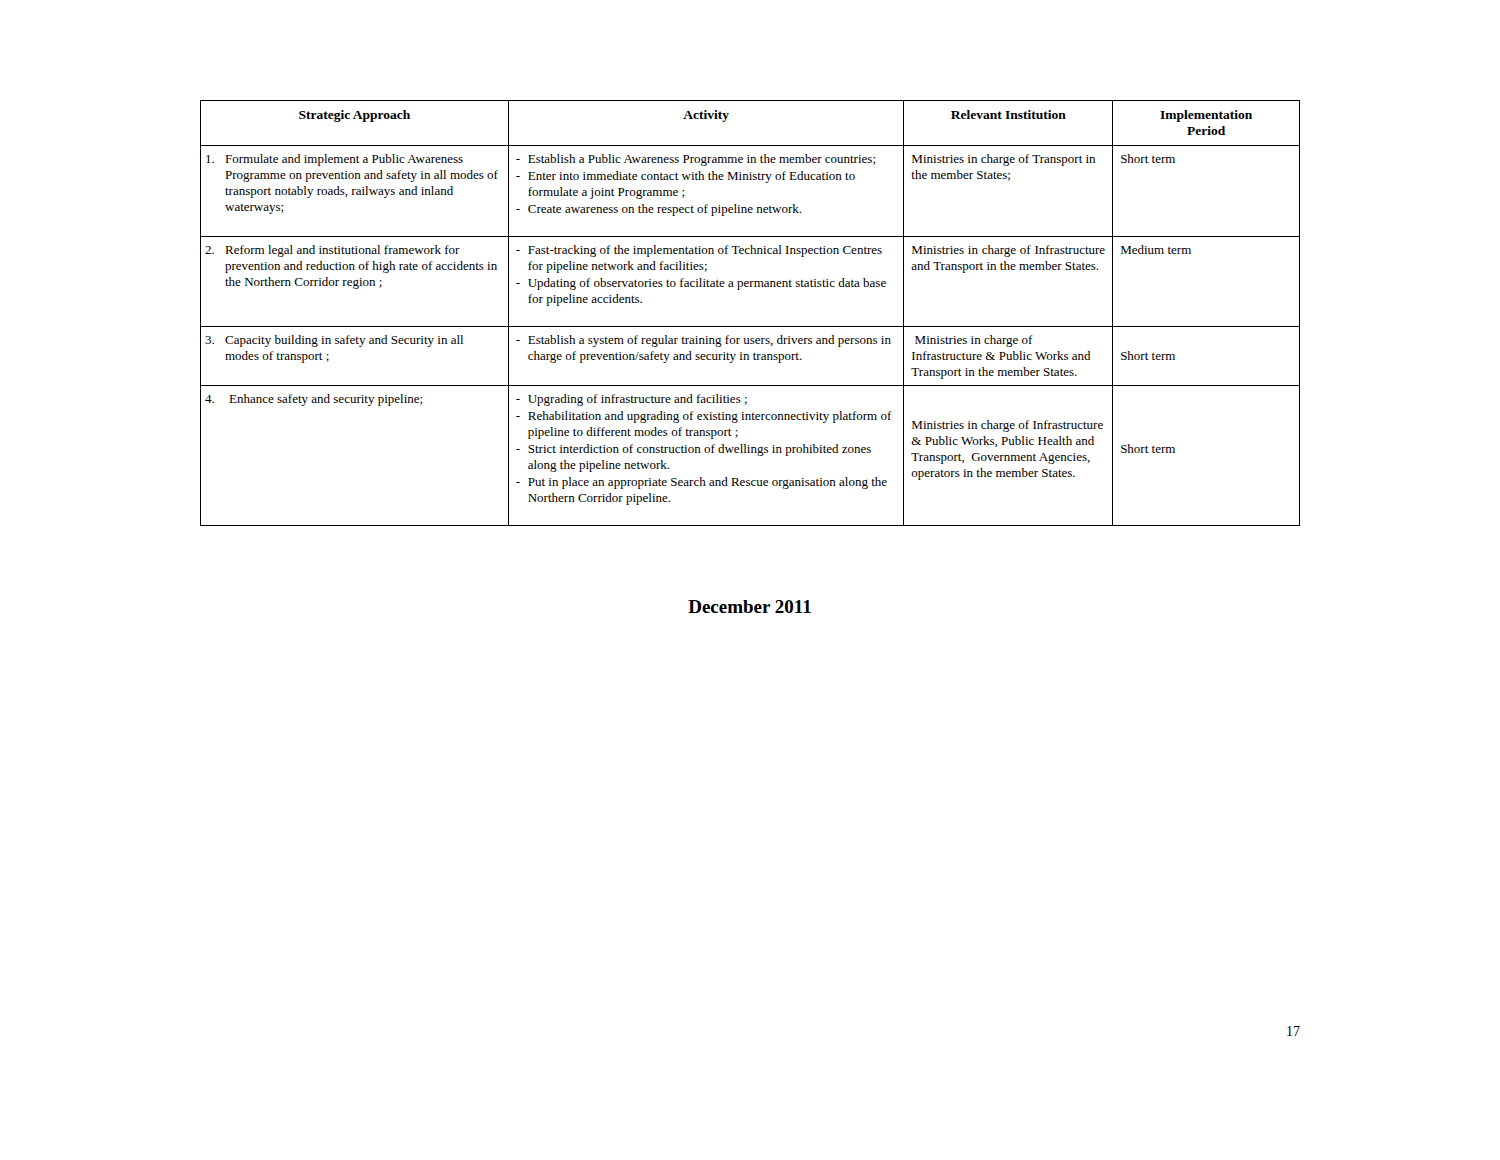| Strategic Approach | Activity | Relevant Institution | Implementation Period |
| --- | --- | --- | --- |
| 1. Formulate and implement a Public Awareness Programme on prevention and safety in all modes of transport notably roads, railways and inland waterways; | Establish a Public Awareness Programme in the member countries; Enter into immediate contact with the Ministry of Education to formulate a joint Programme ; Create awareness on the respect of pipeline network. | Ministries in charge of Transport in the member States; | Short term |
| 2. Reform legal and institutional framework for prevention and reduction of high rate of accidents in the Northern Corridor region ; | Fast-tracking of the implementation of Technical Inspection Centres for pipeline network and facilities; Updating of observatories to facilitate a permanent statistic data base for pipeline accidents. | Ministries in charge of Infrastructure and Transport in the member States. | Medium term |
| 3. Capacity building in safety and Security in all modes of transport ; | Establish a system of regular training for users, drivers and persons in charge of prevention/safety and security in transport. | Ministries in charge of Infrastructure & Public Works and Transport in the member States. | Short term |
| 4. Enhance safety and security pipeline; | Upgrading of infrastructure and facilities ; Rehabilitation and upgrading of existing interconnectivity platform of pipeline to different modes of transport ; Strict interdiction of construction of dwellings in prohibited zones along the pipeline network. Put in place an appropriate Search and Rescue organisation along the Northern Corridor pipeline. | Ministries in charge of Infrastructure & Public Works, Public Health and Transport, Government Agencies, operators in the member States. | Short term |
December 2011
17